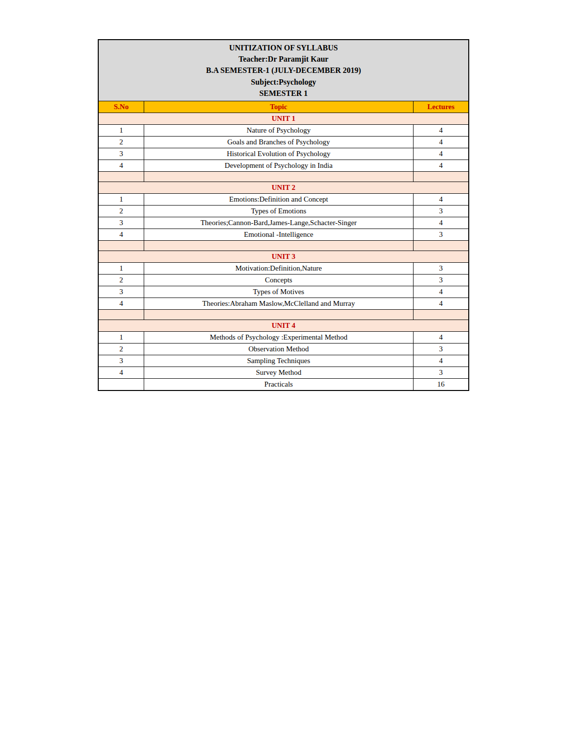| UNITIZATION OF SYLLABUS Teacher:Dr Paramjit Kaur B.A SEMESTER-1 (JULY-DECEMBER 2019) Subject:Psychology SEMESTER 1 |
| S.No | Topic | Lectures |
| UNIT 1 |
| 1 | Nature of Psychology | 4 |
| 2 | Goals and Branches of Psychology | 4 |
| 3 | Historical Evolution of Psychology | 4 |
| 4 | Development of Psychology in India | 4 |
| UNIT 2 |
| 1 | Emotions:Definition and Concept | 4 |
| 2 | Types of Emotions | 3 |
| 3 | Theories;Cannon-Bard,James-Lange,Schacter-Singer | 4 |
| 4 | Emotional -Intelligence | 3 |
| UNIT 3 |
| 1 | Motivation:Definition,Nature | 3 |
| 2 | Concepts | 3 |
| 3 | Types of Motives | 4 |
| 4 | Theories:Abraham Maslow,McClelland and Murray | 4 |
| UNIT 4 |
| 1 | Methods of Psychology :Experimental Method | 4 |
| 2 | Observation Method | 3 |
| 3 | Sampling Techniques | 4 |
| 4 | Survey Method | 3 |
| | Practicals | 16 |